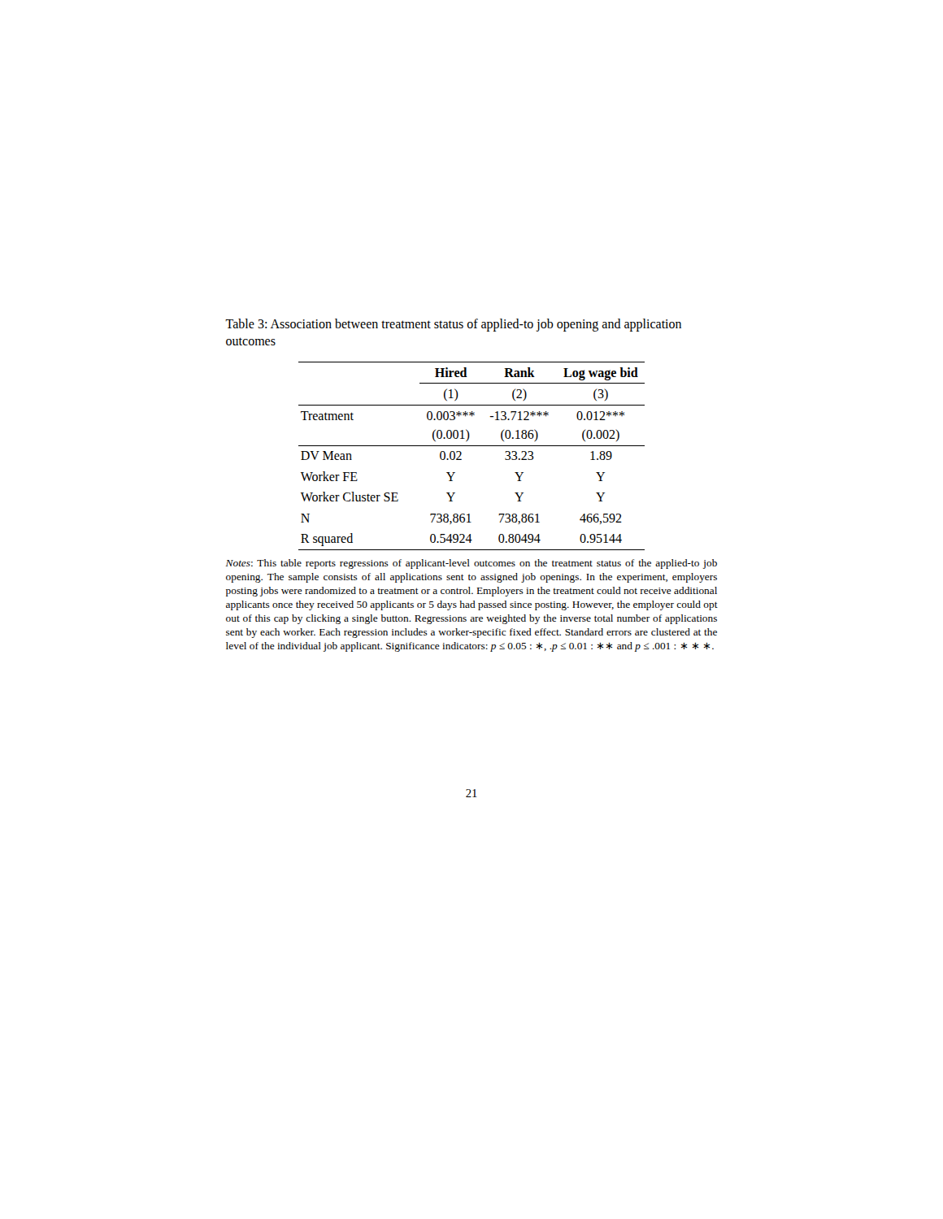Table 3: Association between treatment status of applied-to job opening and application outcomes
| | Hired | Rank | Log wage bid |
| --- | --- | --- | --- |
| | (1) | (2) | (3) |
| Treatment | 0.003*** | -13.712*** | 0.012*** |
| | (0.001) | (0.186) | (0.002) |
| DV Mean | 0.02 | 33.23 | 1.89 |
| Worker FE | Y | Y | Y |
| Worker Cluster SE | Y | Y | Y |
| N | 738,861 | 738,861 | 466,592 |
| R squared | 0.54924 | 0.80494 | 0.95144 |
Notes: This table reports regressions of applicant-level outcomes on the treatment status of the applied-to job opening. The sample consists of all applications sent to assigned job openings. In the experiment, employers posting jobs were randomized to a treatment or a control. Employers in the treatment could not receive additional applicants once they received 50 applicants or 5 days had passed since posting. However, the employer could opt out of this cap by clicking a single button. Regressions are weighted by the inverse total number of applications sent by each worker. Each regression includes a worker-specific fixed effect. Standard errors are clustered at the level of the individual job applicant. Significance indicators: p ≤ 0.05 : ∗, .p ≤ 0.01 : ∗∗ and p ≤ .001 : ∗ ∗ ∗.
21